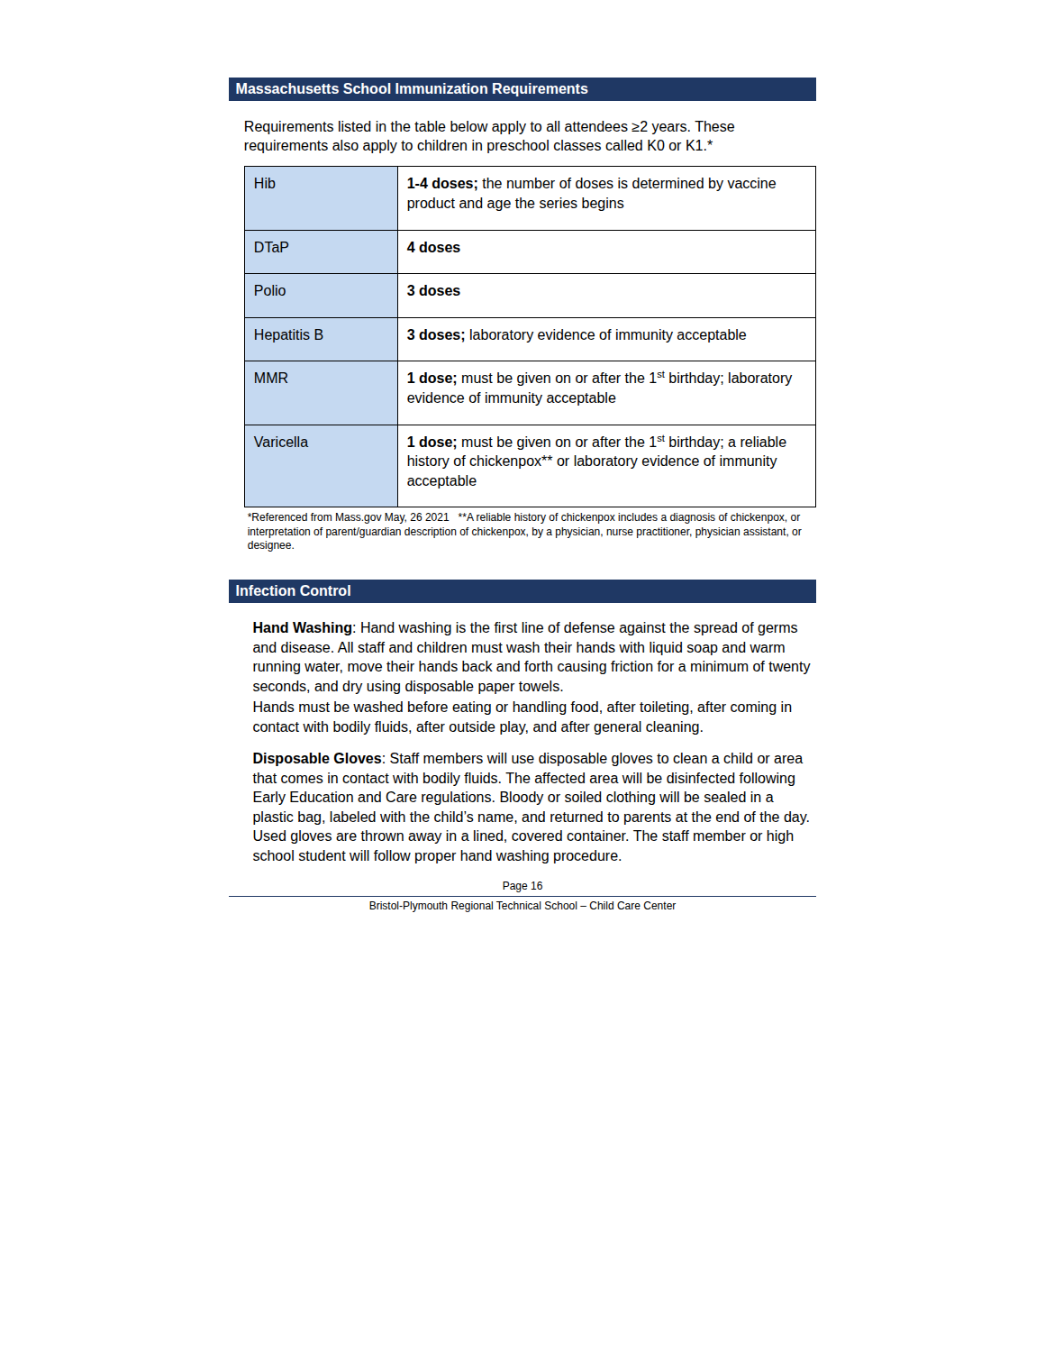Massachusetts School Immunization Requirements
Requirements listed in the table below apply to all attendees ≥2 years. These requirements also apply to children in preschool classes called K0 or K1.*
| Hib | 1-4 doses; the number of doses is determined by vaccine product and age the series begins |
| DTaP | 4 doses |
| Polio | 3 doses |
| Hepatitis B | 3 doses; laboratory evidence of immunity acceptable |
| MMR | 1 dose; must be given on or after the 1 st birthday; laboratory evidence of immunity acceptable |
| Varicella | 1 dose; must be given on or after the 1 st birthday; a reliable history of chickenpox** or laboratory evidence of immunity acceptable |
*Referenced from Mass.gov May, 26 2021 **A reliable history of chickenpox includes a diagnosis of chickenpox, or interpretation of parent/guardian description of chickenpox, by a physician, nurse practitioner, physician assistant, or designee.
Infection Control
Hand Washing: Hand washing is the first line of defense against the spread of germs and disease. All staff and children must wash their hands with liquid soap and warm running water, move their hands back and forth causing friction for a minimum of twenty seconds, and dry using disposable paper towels.
Hands must be washed before eating or handling food, after toileting, after coming in contact with bodily fluids, after outside play, and after general cleaning.
Disposable Gloves: Staff members will use disposable gloves to clean a child or area that comes in contact with bodily fluids. The affected area will be disinfected following Early Education and Care regulations. Bloody or soiled clothing will be sealed in a plastic bag, labeled with the child’s name, and returned to parents at the end of the day. Used gloves are thrown away in a lined, covered container. The staff member or high school student will follow proper hand washing procedure.
Page 16
Bristol-Plymouth Regional Technical School – Child Care Center